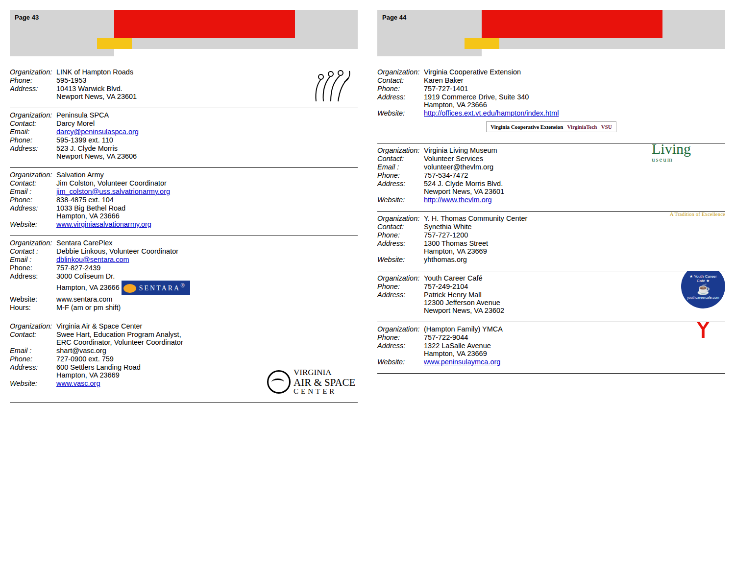Page 43
| Organization: | LINK of Hampton Roads |
| Phone: | 595-1953 |
| Address: | 10413 Warwick Blvd. Newport News, VA 23601 |
| Organization: | Peninsula SPCA |
| Contact: | Darcy Morel |
| Email: | darcy@peninsulaspca.org |
| Phone: | 595-1399 ext. 110 |
| Address: | 523 J. Clyde Morris Newport News, VA 23606 |
| Organization: | Salvation Army |
| Contact: | Jim Colston, Volunteer Coordinator |
| Email : | jim_colston@uss.salvatrionarmy.org |
| Phone: | 838-4875 ext. 104 |
| Address: | 1033 Big Bethel Road Hampton, VA 23666 |
| Website: | www.virginiasalvationarmy.org |
| Organization: | Sentara CarePlex |
| Contact : | Debbie Linkous, Volunteer Coordinator |
| Email : | dblinkou@sentara.com |
| Phone: | 757-827-2439 |
| Address: | 3000 Coliseum Dr. |
| | Hampton, VA 23666 SENTARA ® |
| Website: | www.sentara.com |
| Hours: | M-F (am or pm shift) |
| Organization: | Virginia Air & Space Center |
| Contact: | Swee Hart, Education Program Analyst, ERC Coordinator, Volunteer Coordinator |
| Email : | shart@vasc.org |
| Phone: | 727-0900 ext. 759 |
| Address: | 600 Settlers Landing Road Hampton, VA 23669 |
| Website: | www.vasc.org |
VIRGINIA
AIR & SPACE
CENTER
Page 44
| Organization: | Virginia Cooperative Extension |
| Contact: | Karen Baker |
| Phone: | 757-727-1401 |
| Address: | 1919 Commerce Drive, Suite 340 Hampton, VA 23666 |
| Website: | http://offices.ext.vt.edu/hampton/index.html |
Virginia Cooperative Extension VirginiaTech VSU
❮VIRGINIA
Living
useum
| Organization: | Virginia Living Museum |
| Contact: | Volunteer Services |
| Email : | volunteer@thevlm.org |
| Phone: | 757-534-7472 |
| Address: | 524 J. Clyde Morris Blvd. Newport News, VA 23601 |
| Website: | http://www.thevlm.org |
★Y.H. Thomas A Tradition of Excellence
| Organization: | Y. H. Thomas Community Center |
| Contact: | Synethia White |
| Phone: | 757-727-1200 |
| Address: | 1300 Thomas Street Hampton, VA 23669 |
| Website: | yhthomas.org |
★ Youth Career Café ★
☕
youthcareercafe.com
| Organization: | Youth Career Café |
| Phone: | 757-249-2104 |
| Address: | Patrick Henry Mall 12300 Jefferson Avenue Newport News, VA 23602 |
Y
| Organization: | (Hampton Family) YMCA |
| Phone: | 757-722-9044 |
| Address: | 1322 LaSalle Avenue Hampton, VA 23669 |
| Website: | www.peninsulaymca.org |